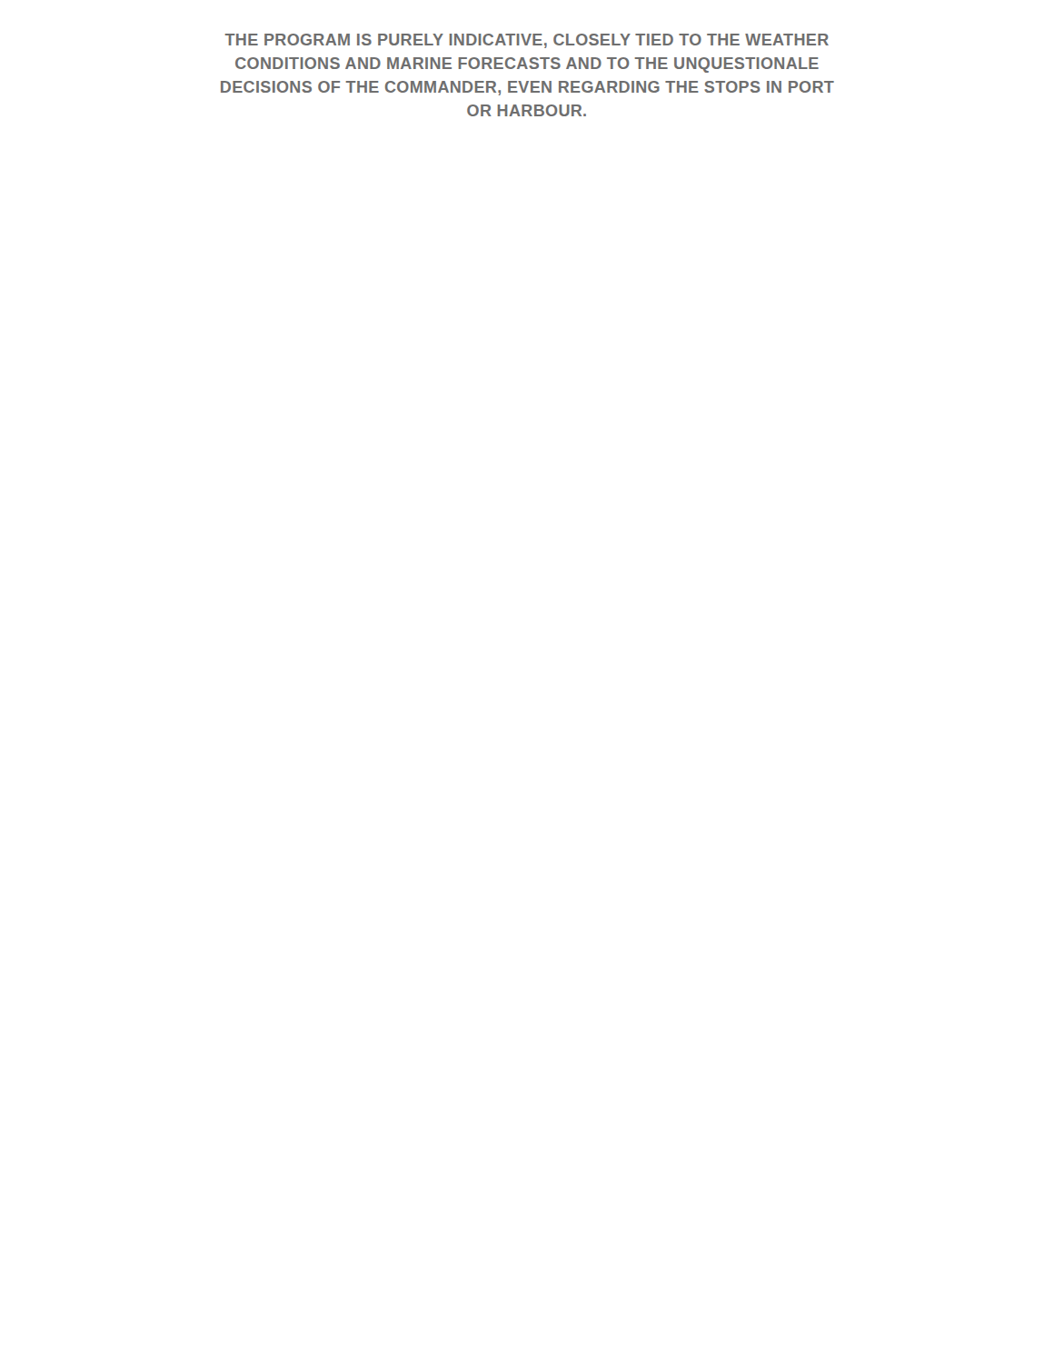The program is purely indicative, closely tied to the weather conditions and marine forecasts and to the unquestionale decisions of the commander, even regarding the stops in port or harbour.